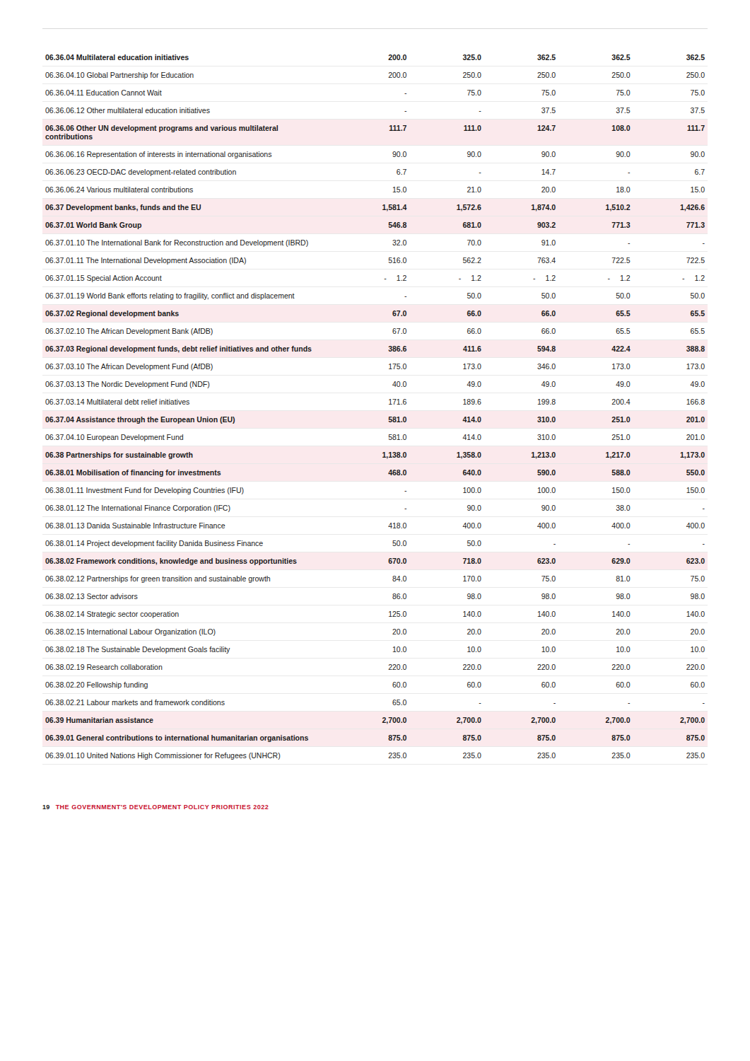| 06.36.04 Multilateral education initiatives | 200.0 | 325.0 | 362.5 | 362.5 | 362.5 |
| 06.36.04.10 Global Partnership for Education | 200.0 | 250.0 | 250.0 | 250.0 | 250.0 |
| 06.36.04.11 Education Cannot Wait | - | 75.0 | 75.0 | 75.0 | 75.0 |
| 06.36.06.12 Other multilateral education initiatives | - | - | 37.5 | 37.5 | 37.5 |
| 06.36.06 Other UN development programs and various multilateral contributions | 111.7 | 111.0 | 124.7 | 108.0 | 111.7 |
| 06.36.06.16 Representation of interests in international organisations | 90.0 | 90.0 | 90.0 | 90.0 | 90.0 |
| 06.36.06.23 OECD-DAC development-related contribution | 6.7 | - | 14.7 | - | 6.7 |
| 06.36.06.24 Various multilateral contributions | 15.0 | 21.0 | 20.0 | 18.0 | 15.0 |
| 06.37 Development banks, funds and the EU | 1,581.4 | 1,572.6 | 1,874.0 | 1,510.2 | 1,426.6 |
| 06.37.01 World Bank Group | 546.8 | 681.0 | 903.2 | 771.3 | 771.3 |
| 06.37.01.10 The International Bank for Reconstruction and Development (IBRD) | 32.0 | 70.0 | 91.0 | - | - |
| 06.37.01.11 The International Development Association (IDA) | 516.0 | 562.2 | 763.4 | 722.5 | 722.5 |
| 06.37.01.15 Special Action Account | - 1.2 | - 1.2 | - 1.2 | - 1.2 | - 1.2 |
| 06.37.01.19 World Bank efforts relating to fragility, conflict and displacement | - | 50.0 | 50.0 | 50.0 | 50.0 |
| 06.37.02 Regional development banks | 67.0 | 66.0 | 66.0 | 65.5 | 65.5 |
| 06.37.02.10 The African Development Bank (AfDB) | 67.0 | 66.0 | 66.0 | 65.5 | 65.5 |
| 06.37.03 Regional development funds, debt relief initiatives and other funds | 386.6 | 411.6 | 594.8 | 422.4 | 388.8 |
| 06.37.03.10 The African Development Fund (AfDB) | 175.0 | 173.0 | 346.0 | 173.0 | 173.0 |
| 06.37.03.13 The Nordic Development Fund (NDF) | 40.0 | 49.0 | 49.0 | 49.0 | 49.0 |
| 06.37.03.14 Multilateral debt relief initiatives | 171.6 | 189.6 | 199.8 | 200.4 | 166.8 |
| 06.37.04 Assistance through the European Union (EU) | 581.0 | 414.0 | 310.0 | 251.0 | 201.0 |
| 06.37.04.10 European Development Fund | 581.0 | 414.0 | 310.0 | 251.0 | 201.0 |
| 06.38 Partnerships for sustainable growth | 1,138.0 | 1,358.0 | 1,213.0 | 1,217.0 | 1,173.0 |
| 06.38.01 Mobilisation of financing for investments | 468.0 | 640.0 | 590.0 | 588.0 | 550.0 |
| 06.38.01.11 Investment Fund for Developing Countries (IFU) | - | 100.0 | 100.0 | 150.0 | 150.0 |
| 06.38.01.12 The International Finance Corporation (IFC) | - | 90.0 | 90.0 | 38.0 | - |
| 06.38.01.13 Danida Sustainable Infrastructure Finance | 418.0 | 400.0 | 400.0 | 400.0 | 400.0 |
| 06.38.01.14 Project development facility Danida Business Finance | 50.0 | 50.0 | - | - | - |
| 06.38.02 Framework conditions, knowledge and business opportunities | 670.0 | 718.0 | 623.0 | 629.0 | 623.0 |
| 06.38.02.12 Partnerships for green transition and sustainable growth | 84.0 | 170.0 | 75.0 | 81.0 | 75.0 |
| 06.38.02.13 Sector advisors | 86.0 | 98.0 | 98.0 | 98.0 | 98.0 |
| 06.38.02.14 Strategic sector cooperation | 125.0 | 140.0 | 140.0 | 140.0 | 140.0 |
| 06.38.02.15 International Labour Organization (ILO) | 20.0 | 20.0 | 20.0 | 20.0 | 20.0 |
| 06.38.02.18 The Sustainable Development Goals facility | 10.0 | 10.0 | 10.0 | 10.0 | 10.0 |
| 06.38.02.19 Research collaboration | 220.0 | 220.0 | 220.0 | 220.0 | 220.0 |
| 06.38.02.20 Fellowship funding | 60.0 | 60.0 | 60.0 | 60.0 | 60.0 |
| 06.38.02.21 Labour markets and framework conditions | 65.0 | - | - | - | - |
| 06.39 Humanitarian assistance | 2,700.0 | 2,700.0 | 2,700.0 | 2,700.0 | 2,700.0 |
| 06.39.01 General contributions to international humanitarian organisations | 875.0 | 875.0 | 875.0 | 875.0 | 875.0 |
| 06.39.01.10 United Nations High Commissioner for Refugees (UNHCR) | 235.0 | 235.0 | 235.0 | 235.0 | 235.0 |
19 THE GOVERNMENT'S DEVELOPMENT POLICY PRIORITIES 2022